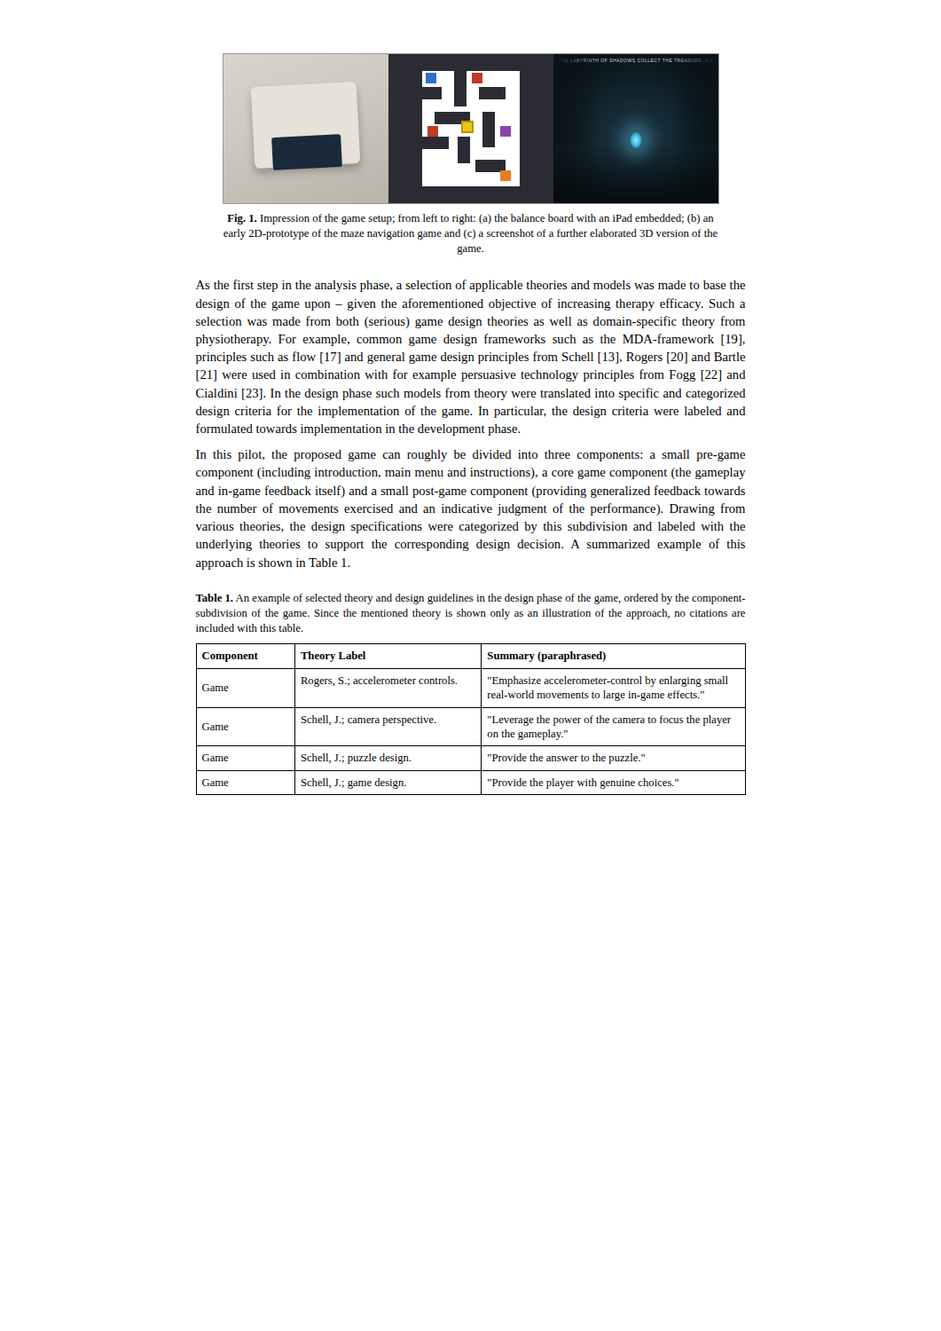THE LABYRINTH OF SHADOWS COLLECT THE TREASURE: 0/3
Fig. 1. Impression of the game setup; from left to right: (a) the balance board with an iPad embedded; (b) an early 2D-prototype of the maze navigation game and (c) a screenshot of a further elaborated 3D version of the game.
As the first step in the analysis phase, a selection of applicable theories and models was made to base the design of the game upon – given the aforementioned objective of increasing therapy efficacy. Such a selection was made from both (serious) game design theories as well as domain-specific theory from physiotherapy. For example, common game design frameworks such as the MDA-framework [19], principles such as flow [17] and general game design principles from Schell [13], Rogers [20] and Bartle [21] were used in combination with for example persuasive technology principles from Fogg [22] and Cialdini [23]. In the design phase such models from theory were translated into specific and categorized design criteria for the implementation of the game. In particular, the design criteria were labeled and formulated towards implementation in the development phase.
In this pilot, the proposed game can roughly be divided into three components: a small pre-game component (including introduction, main menu and instructions), a core game component (the gameplay and in-game feedback itself) and a small post-game component (providing generalized feedback towards the number of movements exercised and an indicative judgment of the performance). Drawing from various theories, the design specifications were categorized by this subdivision and labeled with the underlying theories to support the corresponding design decision. A summarized example of this approach is shown in Table 1.
Table 1. An example of selected theory and design guidelines in the design phase of the game, ordered by the component-subdivision of the game. Since the mentioned theory is shown only as an illustration of the approach, no citations are included with this table.
| Component | Theory Label | Summary (paraphrased) |
| --- | --- | --- |
| Game | Rogers, S.; accelerometer controls. | "Emphasize accelerometer-control by enlarging small real-world movements to large in-game effects." |
| Game | Schell, J.; camera perspective. | "Leverage the power of the camera to focus the player on the gameplay." |
| Game | Schell, J.; puzzle design. | "Provide the answer to the puzzle." |
| Game | Schell, J.; game design. | "Provide the player with genuine choices." |